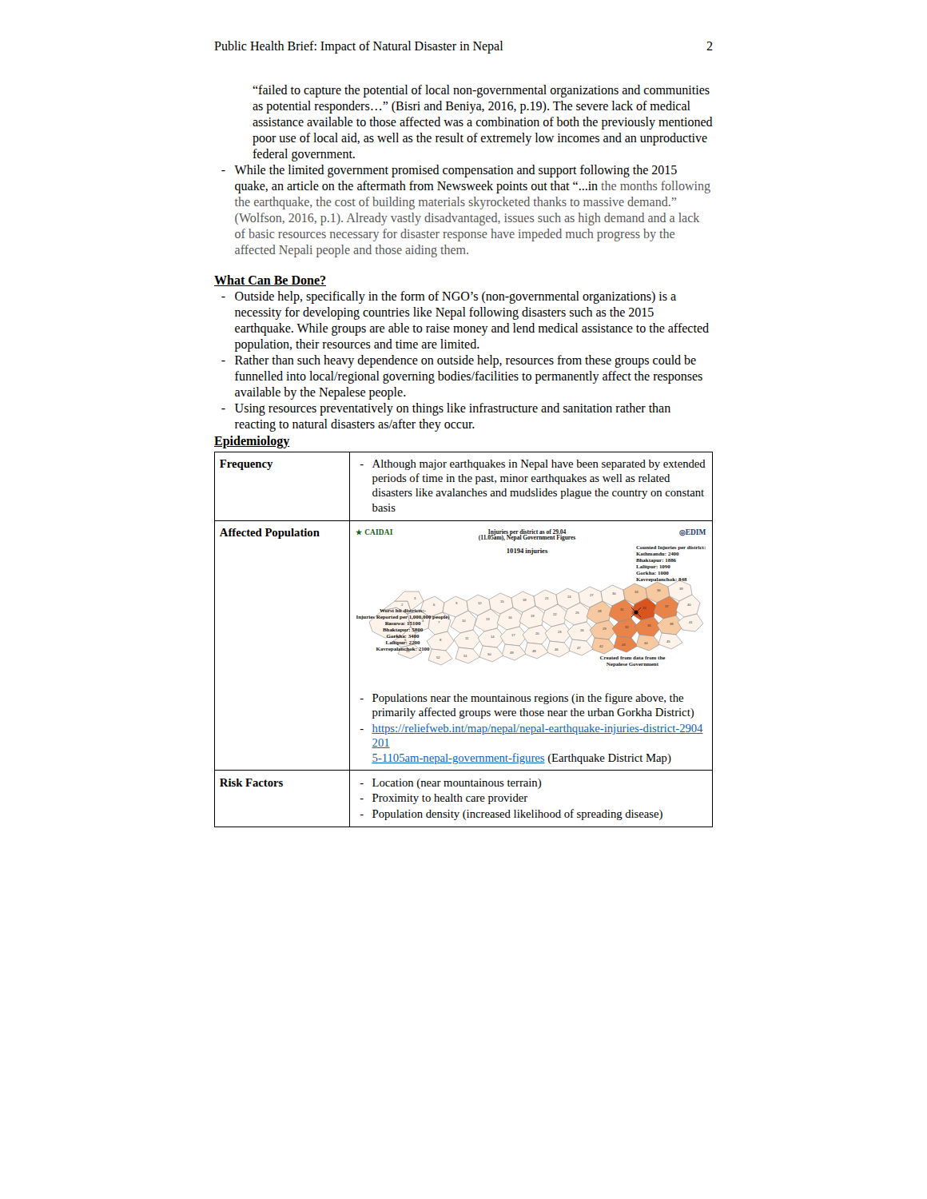Public Health Brief: Impact of Natural Disaster in Nepal
2
“failed to capture the potential of local non-governmental organizations and communities as potential responders…” (Bisri and Beniya, 2016, p.19). The severe lack of medical assistance available to those affected was a combination of both the previously mentioned poor use of local aid, as well as the result of extremely low incomes and an unproductive federal government.
While the limited government promised compensation and support following the 2015 quake, an article on the aftermath from Newsweek points out that “...in the months following the earthquake, the cost of building materials skyrocketed thanks to massive demand.” (Wolfson, 2016, p.1). Already vastly disadvantaged, issues such as high demand and a lack of basic resources necessary for disaster response have impeded much progress by the affected Nepali people and those aiding them.
What Can Be Done?
Outside help, specifically in the form of NGO’s (non-governmental organizations) is a necessity for developing countries like Nepal following disasters such as the 2015 earthquake. While groups are able to raise money and lend medical assistance to the affected population, their resources and time are limited.
Rather than such heavy dependence on outside help, resources from these groups could be funnelled into local/regional governing bodies/facilities to permanently affect the responses available by the Nepalese people.
Using resources preventatively on things like infrastructure and sanitation rather than reacting to natural disasters as/after they occur.
Epidemiology
| Frequency | Although major earthquakes in Nepal have been separated by extended periods of time in the past, minor earthquakes as well as related disasters like avalanches and mudslides plague the country on constant basis |
| Affected Population | 1 2 3 4 5 6 7 8 9 10 11 12 13 14 15 16 17 18 19 20 21 22 23 24 25 26 27 28 29 30 31 32 33 34 35 36 37 38 39 40 41 42 43 44 45 46 47 48 49 50 51 52 53 ★ CAIDAI ◎EDIM Injuries per district as of 29.04 (11.05am), Nepal Government Figures 10194 injuries Counted Injuries per district: Kathmandu: 2400 Bhaktapur: 1886 Lalitpur: 1090 Gorkha: 1000 Kavrepalanchok: 848 Worst hit districts:- Injuries Reported per 1,000,000 people) Rasuwa: 15100 Bhaktapur: 5800 Gorkha: 3400 Lalitpur: 2200 Kavrepalanchok: 2100 Created from data from the Nepalese Government Populations near the mountainous regions (in the figure above, the primarily affected groups were those near the urban Gorkha District) https://reliefweb.int/map/nepal/nepal-earthquake-injuries-district-2904201 5-1105am-nepal-government-figures (Earthquake District Map) |
| Risk Factors | Location (near mountainous terrain) Proximity to health care provider Population density (increased likelihood of spreading disease) |